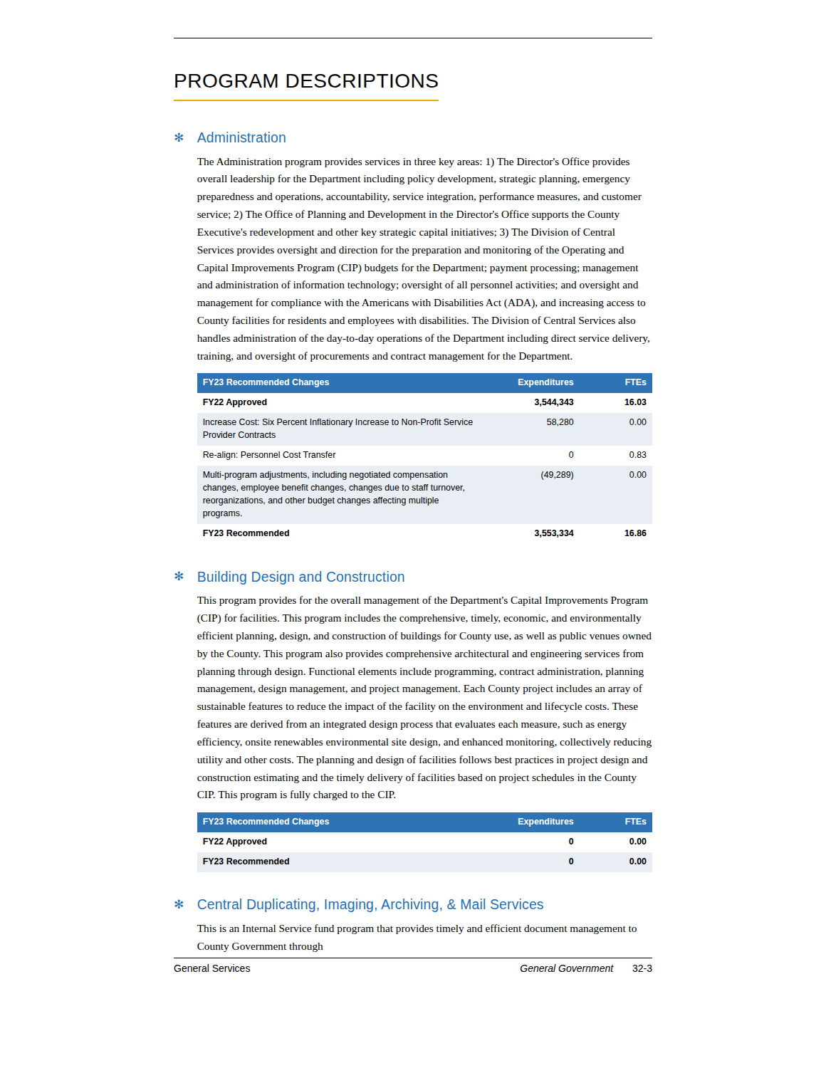PROGRAM DESCRIPTIONS
Administration
The Administration program provides services in three key areas: 1) The Director's Office provides overall leadership for the Department including policy development, strategic planning, emergency preparedness and operations, accountability, service integration, performance measures, and customer service; 2) The Office of Planning and Development in the Director's Office supports the County Executive's redevelopment and other key strategic capital initiatives; 3) The Division of Central Services provides oversight and direction for the preparation and monitoring of the Operating and Capital Improvements Program (CIP) budgets for the Department; payment processing; management and administration of information technology; oversight of all personnel activities; and oversight and management for compliance with the Americans with Disabilities Act (ADA), and increasing access to County facilities for residents and employees with disabilities. The Division of Central Services also handles administration of the day-to-day operations of the Department including direct service delivery, training, and oversight of procurements and contract management for the Department.
| FY23 Recommended Changes | Expenditures | FTEs |
| --- | --- | --- |
| FY22 Approved | 3,544,343 | 16.03 |
| Increase Cost: Six Percent Inflationary Increase to Non-Profit Service Provider Contracts | 58,280 | 0.00 |
| Re-align: Personnel Cost Transfer | 0 | 0.83 |
| Multi-program adjustments, including negotiated compensation changes, employee benefit changes, changes due to staff turnover, reorganizations, and other budget changes affecting multiple programs. | (49,289) | 0.00 |
| FY23 Recommended | 3,553,334 | 16.86 |
Building Design and Construction
This program provides for the overall management of the Department's Capital Improvements Program (CIP) for facilities. This program includes the comprehensive, timely, economic, and environmentally efficient planning, design, and construction of buildings for County use, as well as public venues owned by the County. This program also provides comprehensive architectural and engineering services from planning through design. Functional elements include programming, contract administration, planning management, design management, and project management. Each County project includes an array of sustainable features to reduce the impact of the facility on the environment and lifecycle costs. These features are derived from an integrated design process that evaluates each measure, such as energy efficiency, onsite renewables environmental site design, and enhanced monitoring, collectively reducing utility and other costs. The planning and design of facilities follows best practices in project design and construction estimating and the timely delivery of facilities based on project schedules in the County CIP. This program is fully charged to the CIP.
| FY23 Recommended Changes | Expenditures | FTEs |
| --- | --- | --- |
| FY22 Approved | 0 | 0.00 |
| FY23 Recommended | 0 | 0.00 |
Central Duplicating, Imaging, Archiving, & Mail Services
This is an Internal Service fund program that provides timely and efficient document management to County Government through
General Services
General Government 32-3